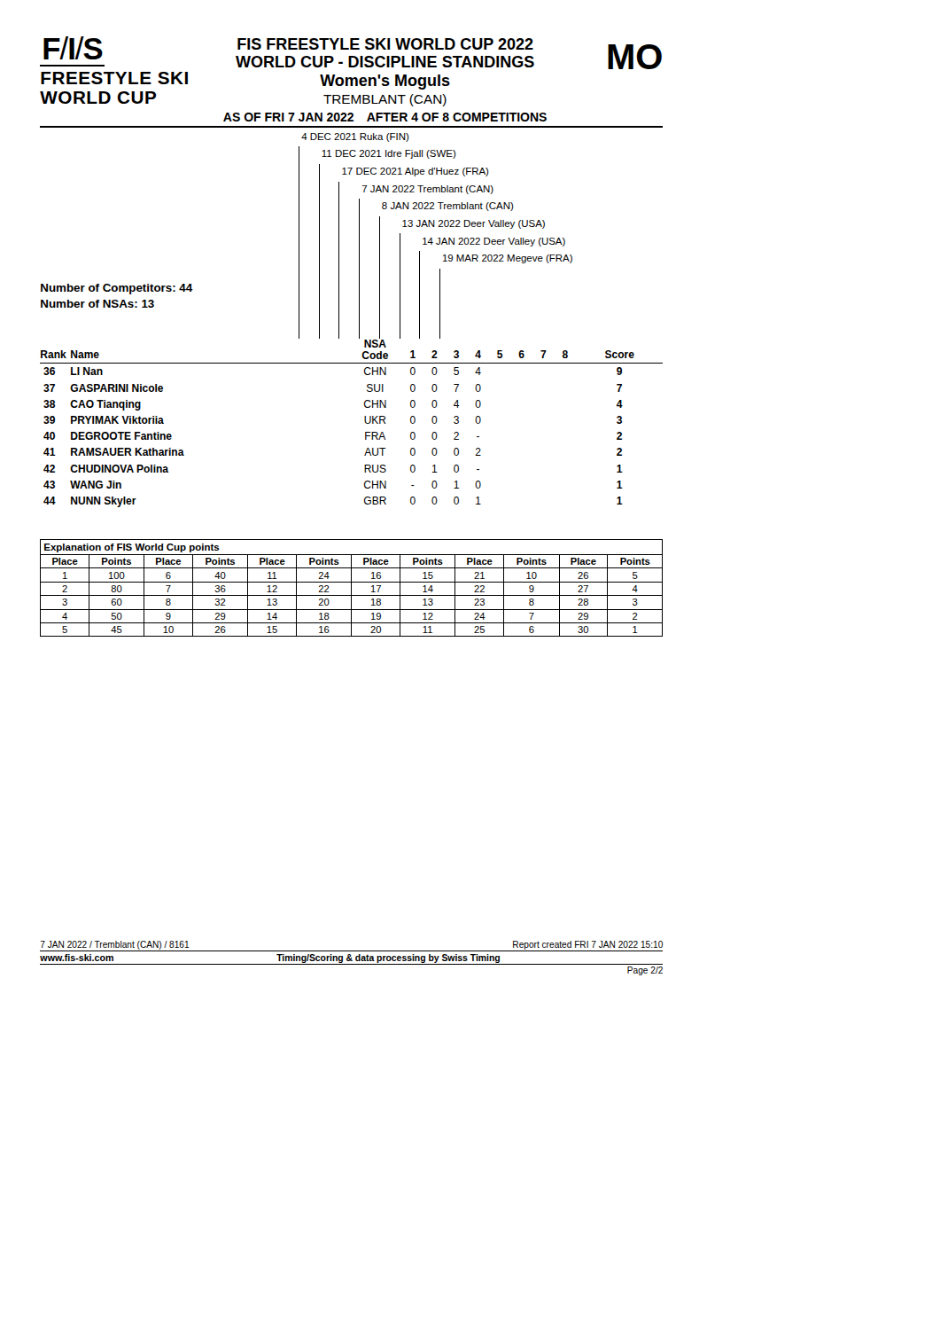F/I/S
FREESTYLE SKI
WORLD CUP
FIS FREESTYLE SKI WORLD CUP 2022
WORLD CUP - DISCIPLINE STANDINGS
Women's Moguls
TREMBLANT (CAN)
AS OF FRI 7 JAN 2022 AFTER 4 OF 8 COMPETITIONS
MO
4 DEC 2021 Ruka (FIN)
11 DEC 2021 Idre Fjall (SWE)
17 DEC 2021 Alpe d'Huez (FRA)
7 JAN 2022 Tremblant (CAN)
8 JAN 2022 Tremblant (CAN)
13 JAN 2022 Deer Valley (USA)
14 JAN 2022 Deer Valley (USA)
19 MAR 2022 Megeve (FRA)
Number of Competitors: 44
Number of NSAs: 13
| Rank | Name | NSA Code | 1 | 2 | 3 | 4 | 5 | 6 | 7 | 8 | Score |
| --- | --- | --- | --- | --- | --- | --- | --- | --- | --- | --- | --- |
| 36 | LI Nan | CHN | 0 | 0 | 5 | 4 | | | | | 9 |
| 37 | GASPARINI Nicole | SUI | 0 | 0 | 7 | 0 | | | | | 7 |
| 38 | CAO Tianqing | CHN | 0 | 0 | 4 | 0 | | | | | 4 |
| 39 | PRYIMAK Viktoriia | UKR | 0 | 0 | 3 | 0 | | | | | 3 |
| 40 | DEGROOTE Fantine | FRA | 0 | 0 | 2 | - | | | | | 2 |
| 41 | RAMSAUER Katharina | AUT | 0 | 0 | 0 | 2 | | | | | 2 |
| 42 | CHUDINOVA Polina | RUS | 0 | 1 | 0 | - | | | | | 1 |
| 43 | WANG Jin | CHN | - | 0 | 1 | 0 | | | | | 1 |
| 44 | NUNN Skyler | GBR | 0 | 0 | 0 | 1 | | | | | 1 |
Explanation of FIS World Cup points
| Place | Points | Place | Points | Place | Points | Place | Points | Place | Points | Place | Points |
| --- | --- | --- | --- | --- | --- | --- | --- | --- | --- | --- | --- |
| 1 | 100 | 6 | 40 | 11 | 24 | 16 | 15 | 21 | 10 | 26 | 5 |
| 2 | 80 | 7 | 36 | 12 | 22 | 17 | 14 | 22 | 9 | 27 | 4 |
| 3 | 60 | 8 | 32 | 13 | 20 | 18 | 13 | 23 | 8 | 28 | 3 |
| 4 | 50 | 9 | 29 | 14 | 18 | 19 | 12 | 24 | 7 | 29 | 2 |
| 5 | 45 | 10 | 26 | 15 | 16 | 20 | 11 | 25 | 6 | 30 | 1 |
7 JAN 2022 / Tremblant (CAN) / 8161
Report created FRI 7 JAN 2022 15:10
www.fis-ski.com
Timing/Scoring & data processing by Swiss Timing
Page 2/2